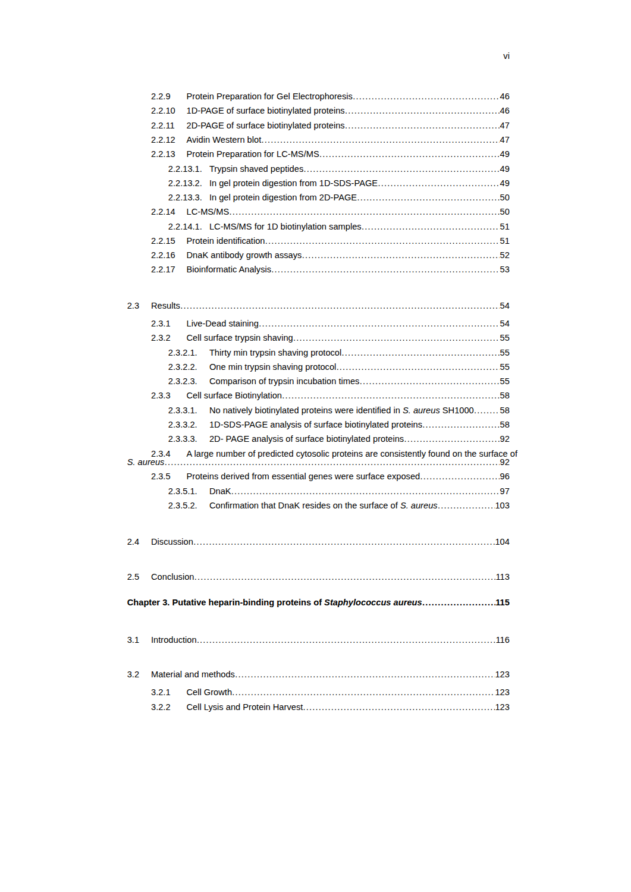vi
2.2.9 Protein Preparation for Gel Electrophoresis 46
2.2.10 1D-PAGE of surface biotinylated proteins 46
2.2.11 2D-PAGE of surface biotinylated proteins 47
2.2.12 Avidin Western blot 47
2.2.13 Protein Preparation for LC-MS/MS 49
2.2.13.1. Trypsin shaved peptides 49
2.2.13.2. In gel protein digestion from 1D-SDS-PAGE 49
2.2.13.3. In gel protein digestion from 2D-PAGE 50
2.2.14 LC-MS/MS 50
2.2.14.1. LC-MS/MS for 1D biotinylation samples 51
2.2.15 Protein identification 51
2.2.16 DnaK antibody growth assays 52
2.2.17 Bioinformatic Analysis 53
2.3 Results 54
2.3.1 Live-Dead staining 54
2.3.2 Cell surface trypsin shaving 55
2.3.2.1. Thirty min trypsin shaving protocol 55
2.3.2.2. One min trypsin shaving protocol 55
2.3.2.3. Comparison of trypsin incubation times 55
2.3.3 Cell surface Biotinylation 58
2.3.3.1. No natively biotinylated proteins were identified in S. aureus SH1000 58
2.3.3.2. 1D-SDS-PAGE analysis of surface biotinylated proteins 58
2.3.3.3. 2D- PAGE analysis of surface biotinylated proteins 92
2.3.4 A large number of predicted cytosolic proteins are consistently found on the surface of
S. aureus 92
2.3.5 Proteins derived from essential genes were surface exposed 96
2.3.5.1. DnaK 97
2.3.5.2. Confirmation that DnaK resides on the surface of S. aureus 103
2.4 Discussion 104
2.5 Conclusion 113
Chapter 3. Putative heparin-binding proteins of Staphylococcus aureus 115
3.1 Introduction 116
3.2 Material and methods 123
3.2.1 Cell Growth 123
3.2.2 Cell Lysis and Protein Harvest 123